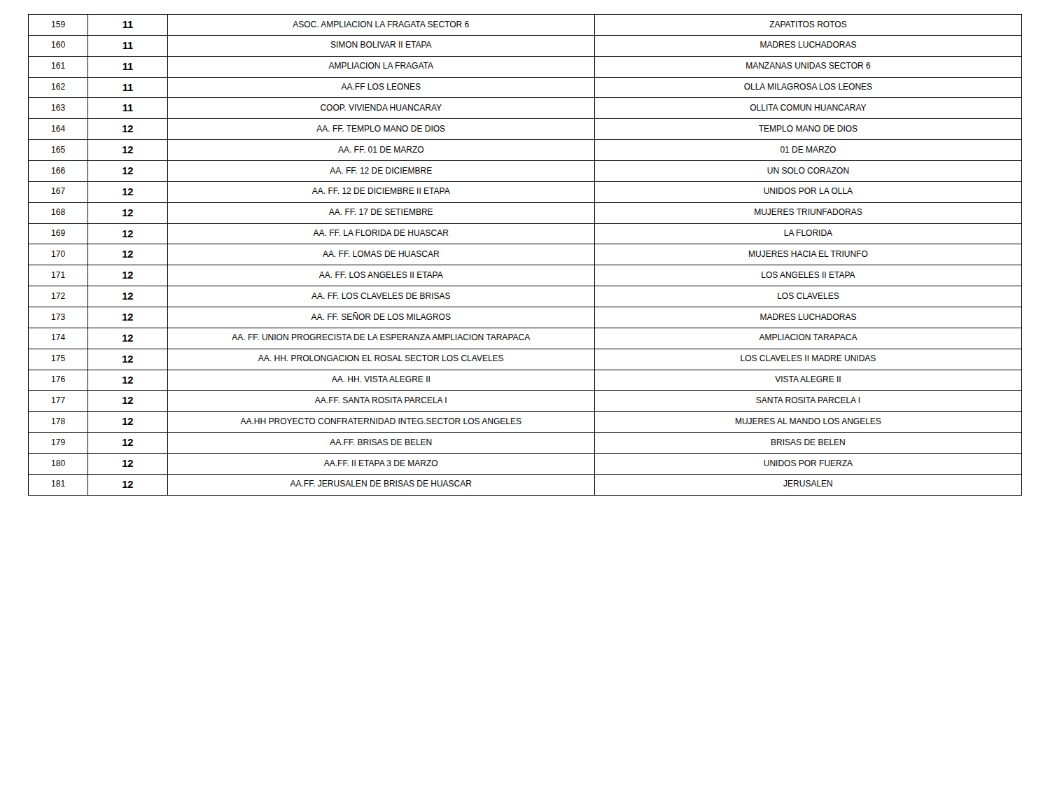| 159 | 11 | ASOC. AMPLIACION LA FRAGATA SECTOR 6 | ZAPATITOS ROTOS |
| 160 | 11 | SIMON BOLIVAR II ETAPA | MADRES LUCHADORAS |
| 161 | 11 | AMPLIACION LA FRAGATA | MANZANAS UNIDAS SECTOR 6 |
| 162 | 11 | AA.FF LOS LEONES | OLLA MILAGROSA LOS LEONES |
| 163 | 11 | COOP. VIVIENDA HUANCARAY | OLLITA COMUN HUANCARAY |
| 164 | 12 | AA. FF. TEMPLO MANO DE DIOS | TEMPLO MANO DE DIOS |
| 165 | 12 | AA. FF. 01 DE MARZO | 01 DE MARZO |
| 166 | 12 | AA. FF. 12 DE DICIEMBRE | UN SOLO CORAZON |
| 167 | 12 | AA. FF. 12 DE DICIEMBRE II ETAPA | UNIDOS POR LA OLLA |
| 168 | 12 | AA. FF. 17 DE SETIEMBRE | MUJERES TRIUNFADORAS |
| 169 | 12 | AA. FF. LA FLORIDA DE HUASCAR | LA FLORIDA |
| 170 | 12 | AA. FF. LOMAS DE HUASCAR | MUJERES HACIA EL TRIUNFO |
| 171 | 12 | AA. FF. LOS ANGELES II ETAPA | LOS ANGELES II ETAPA |
| 172 | 12 | AA. FF. LOS CLAVELES DE BRISAS | LOS CLAVELES |
| 173 | 12 | AA. FF. SEÑOR DE LOS MILAGROS | MADRES LUCHADORAS |
| 174 | 12 | AA. FF. UNION PROGRECISTA DE LA ESPERANZA AMPLIACION TARAPACA | AMPLIACION TARAPACA |
| 175 | 12 | AA. HH. PROLONGACION EL ROSAL SECTOR LOS CLAVELES | LOS CLAVELES II MADRE UNIDAS |
| 176 | 12 | AA. HH. VISTA ALEGRE II | VISTA ALEGRE II |
| 177 | 12 | AA.FF. SANTA ROSITA PARCELA I | SANTA ROSITA PARCELA I |
| 178 | 12 | AA.HH PROYECTO CONFRATERNIDAD INTEG.SECTOR LOS ANGELES | MUJERES AL MANDO LOS ANGELES |
| 179 | 12 | AA.FF. BRISAS DE BELEN | BRISAS DE BELEN |
| 180 | 12 | AA.FF. II ETAPA 3 DE MARZO | UNIDOS POR FUERZA |
| 181 | 12 | AA.FF. JERUSALEN DE BRISAS DE HUASCAR | JERUSALEN |